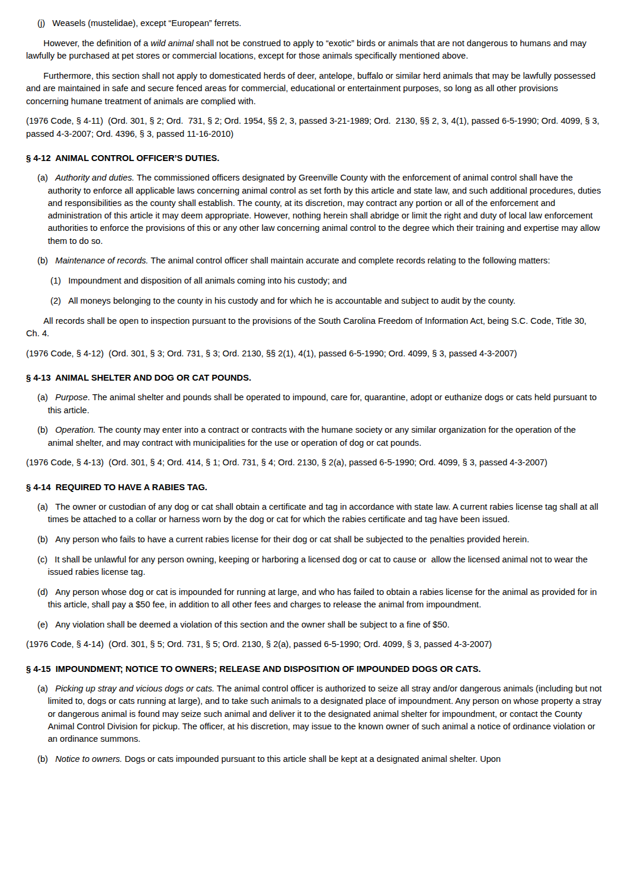(j) Weasels (mustelidae), except “European” ferrets.
However, the definition of a wild animal shall not be construed to apply to “exotic” birds or animals that are not dangerous to humans and may lawfully be purchased at pet stores or commercial locations, except for those animals specifically mentioned above.
Furthermore, this section shall not apply to domesticated herds of deer, antelope, buffalo or similar herd animals that may be lawfully possessed and are maintained in safe and secure fenced areas for commercial, educational or entertainment purposes, so long as all other provisions concerning humane treatment of animals are complied with.
(1976 Code, § 4-11) (Ord. 301, § 2; Ord. 731, § 2; Ord. 1954, §§ 2, 3, passed 3-21-1989; Ord. 2130, §§ 2, 3, 4(1), passed 6-5-1990; Ord. 4099, § 3, passed 4-3-2007; Ord. 4396, § 3, passed 11-16-2010)
§ 4-12 ANIMAL CONTROL OFFICER’S DUTIES.
(a) Authority and duties. The commissioned officers designated by Greenville County with the enforcement of animal control shall have the authority to enforce all applicable laws concerning animal control as set forth by this article and state law, and such additional procedures, duties and responsibilities as the county shall establish. The county, at its discretion, may contract any portion or all of the enforcement and administration of this article it may deem appropriate. However, nothing herein shall abridge or limit the right and duty of local law enforcement authorities to enforce the provisions of this or any other law concerning animal control to the degree which their training and expertise may allow them to do so.
(b) Maintenance of records. The animal control officer shall maintain accurate and complete records relating to the following matters:
(1) Impoundment and disposition of all animals coming into his custody; and
(2) All moneys belonging to the county in his custody and for which he is accountable and subject to audit by the county.
All records shall be open to inspection pursuant to the provisions of the South Carolina Freedom of Information Act, being S.C. Code, Title 30, Ch. 4.
(1976 Code, § 4-12) (Ord. 301, § 3; Ord. 731, § 3; Ord. 2130, §§ 2(1), 4(1), passed 6-5-1990; Ord. 4099, § 3, passed 4-3-2007)
§ 4-13 ANIMAL SHELTER AND DOG OR CAT POUNDS.
(a) Purpose. The animal shelter and pounds shall be operated to impound, care for, quarantine, adopt or euthanize dogs or cats held pursuant to this article.
(b) Operation. The county may enter into a contract or contracts with the humane society or any similar organization for the operation of the animal shelter, and may contract with municipalities for the use or operation of dog or cat pounds.
(1976 Code, § 4-13) (Ord. 301, § 4; Ord. 414, § 1; Ord. 731, § 4; Ord. 2130, § 2(a), passed 6-5-1990; Ord. 4099, § 3, passed 4-3-2007)
§ 4-14 REQUIRED TO HAVE A RABIES TAG.
(a) The owner or custodian of any dog or cat shall obtain a certificate and tag in accordance with state law. A current rabies license tag shall at all times be attached to a collar or harness worn by the dog or cat for which the rabies certificate and tag have been issued.
(b) Any person who fails to have a current rabies license for their dog or cat shall be subjected to the penalties provided herein.
(c) It shall be unlawful for any person owning, keeping or harboring a licensed dog or cat to cause or allow the licensed animal not to wear the issued rabies license tag.
(d) Any person whose dog or cat is impounded for running at large, and who has failed to obtain a rabies license for the animal as provided for in this article, shall pay a $50 fee, in addition to all other fees and charges to release the animal from impoundment.
(e) Any violation shall be deemed a violation of this section and the owner shall be subject to a fine of $50.
(1976 Code, § 4-14) (Ord. 301, § 5; Ord. 731, § 5; Ord. 2130, § 2(a), passed 6-5-1990; Ord. 4099, § 3, passed 4-3-2007)
§ 4-15 IMPOUNDMENT; NOTICE TO OWNERS; RELEASE AND DISPOSITION OF IMPOUNDED DOGS OR CATS.
(a) Picking up stray and vicious dogs or cats. The animal control officer is authorized to seize all stray and/or dangerous animals (including but not limited to, dogs or cats running at large), and to take such animals to a designated place of impoundment. Any person on whose property a stray or dangerous animal is found may seize such animal and deliver it to the designated animal shelter for impoundment, or contact the County Animal Control Division for pickup. The officer, at his discretion, may issue to the known owner of such animal a notice of ordinance violation or an ordinance summons.
(b) Notice to owners. Dogs or cats impounded pursuant to this article shall be kept at a designated animal shelter. Upon